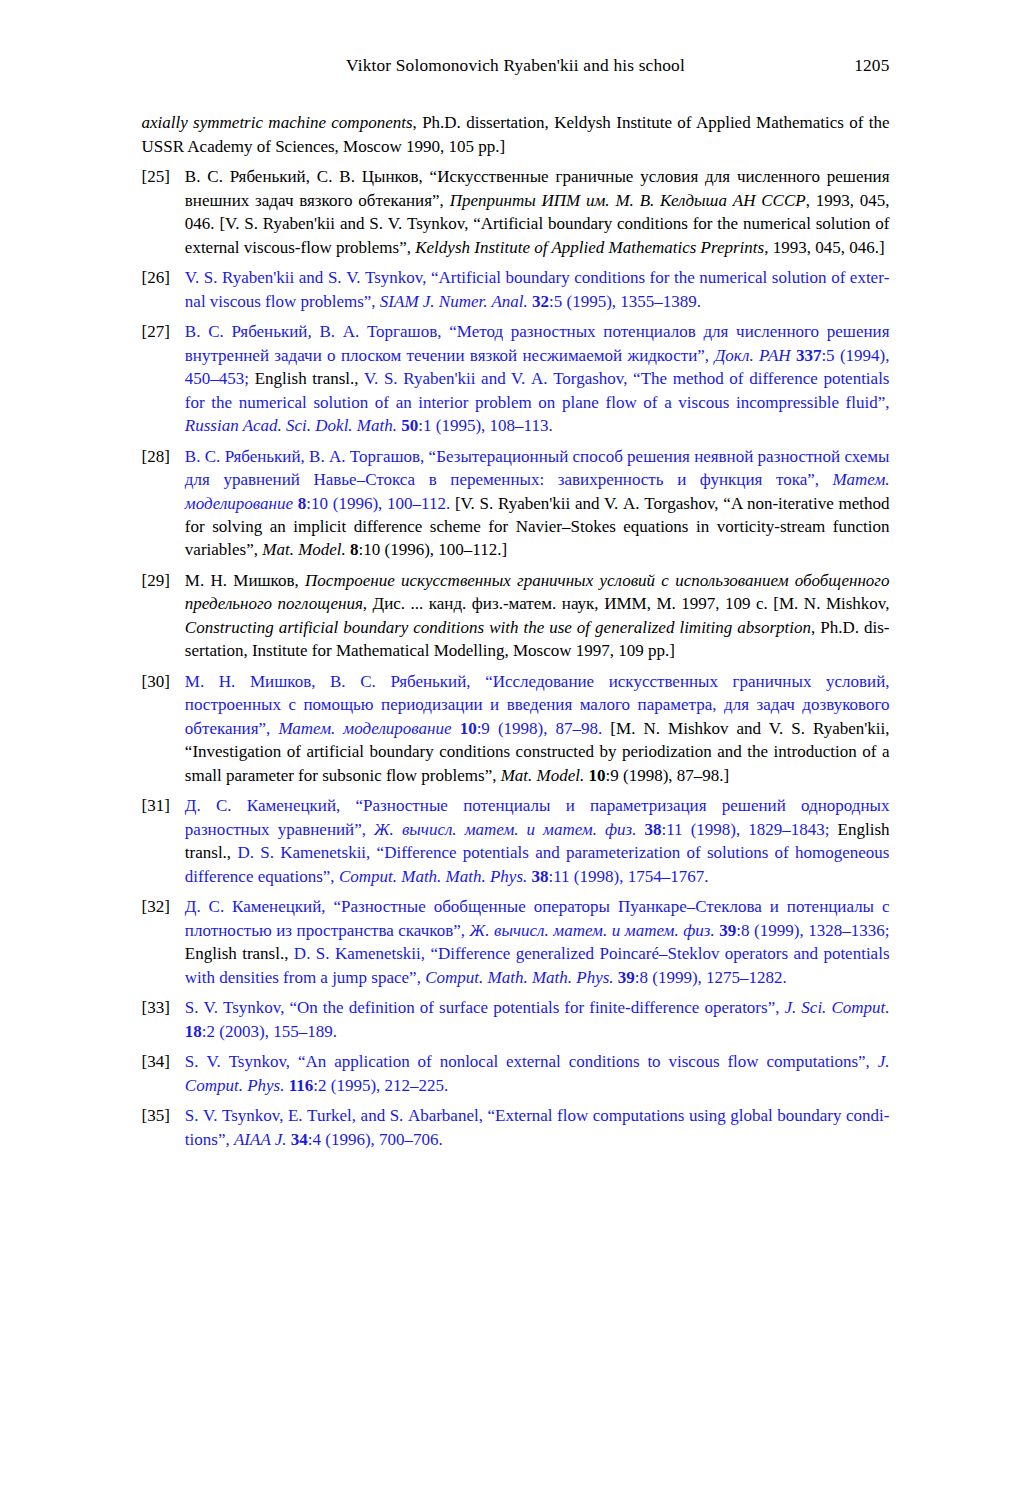Viktor Solomonovich Ryaben'kii and his school 1205
axially symmetric machine components, Ph.D. dissertation, Keldysh Institute of Applied Mathematics of the USSR Academy of Sciences, Moscow 1990, 105 pp.]
[25] В. С. Рябенький, С. В. Цынков, “Искусственные граничные условия для численного решения внешних задач вязкого обтекания”, Препринты ИПМ им. М. В. Келдыша АН СССР, 1993, 045, 046. [V. S. Ryaben'kii and S. V. Tsynkov, “Artificial boundary conditions for the numerical solution of external viscous-flow problems”, Keldysh Institute of Applied Mathematics Preprints, 1993, 045, 046.]
[26] V. S. Ryaben'kii and S. V. Tsynkov, “Artificial boundary conditions for the numerical solution of external viscous flow problems”, SIAM J. Numer. Anal. 32:5 (1995), 1355–1389.
[27] В. С. Рябенький, В. А. Торгашов, “Метод разностных потенциалов для численного решения внутренней задачи о плоском течении вязкой несжимаемой жидкости”, Докл. РАН 337:5 (1994), 450–453; English transl., V. S. Ryaben'kii and V. A. Torgashov, “The method of difference potentials for the numerical solution of an interior problem on plane flow of a viscous incompressible fluid”, Russian Acad. Sci. Dokl. Math. 50:1 (1995), 108–113.
[28] В. С. Рябенький, В. А. Торгашов, “Безытерационный способ решения неявной разностной схемы для уравнений Навье–Стокса в переменных: завихренность и функция тока”, Матем. моделирование 8:10 (1996), 100–112. [V. S. Ryaben'kii and V. A. Torgashov, “A non-iterative method for solving an implicit difference scheme for Navier–Stokes equations in vorticity-stream function variables”, Mat. Model. 8:10 (1996), 100–112.]
[29] М. Н. Мишков, Построение искусственных граничных условий с использованием обобщенного предельного поглощения, Дис. ... канд. физ.-матем. наук, ИММ, М. 1997, 109 с. [M. N. Mishkov, Constructing artificial boundary conditions with the use of generalized limiting absorption, Ph.D. dissertation, Institute for Mathematical Modelling, Moscow 1997, 109 pp.]
[30] М. Н. Мишков, В. С. Рябенький, “Исследование искусственных граничных условий, построенных с помощью периодизации и введения малого параметра, для задач дозвукового обтекания”, Матем. моделирование 10:9 (1998), 87–98. [M. N. Mishkov and V. S. Ryaben'kii, “Investigation of artificial boundary conditions constructed by periodization and the introduction of a small parameter for subsonic flow problems”, Mat. Model. 10:9 (1998), 87–98.]
[31] Д. С. Каменецкий, “Разностные потенциалы и параметризация решений однородных разностных уравнений”, Ж. вычисл. матем. и матем. физ. 38:11 (1998), 1829–1843; English transl., D. S. Kamenetskii, “Difference potentials and parameterization of solutions of homogeneous difference equations”, Comput. Math. Math. Phys. 38:11 (1998), 1754–1767.
[32] Д. С. Каменецкий, “Разностные обобщенные операторы Пуанкаре–Стеклова и потенциалы с плотностью из пространства скачков”, Ж. вычисл. матем. и матем. физ. 39:8 (1999), 1328–1336; English transl., D. S. Kamenetskii, “Difference generalized Poincaré–Steklov operators and potentials with densities from a jump space”, Comput. Math. Math. Phys. 39:8 (1999), 1275–1282.
[33] S. V. Tsynkov, “On the definition of surface potentials for finite-difference operators”, J. Sci. Comput. 18:2 (2003), 155–189.
[34] S. V. Tsynkov, “An application of nonlocal external conditions to viscous flow computations”, J. Comput. Phys. 116:2 (1995), 212–225.
[35] S. V. Tsynkov, E. Turkel, and S. Abarbanel, “External flow computations using global boundary conditions”, AIAA J. 34:4 (1996), 700–706.